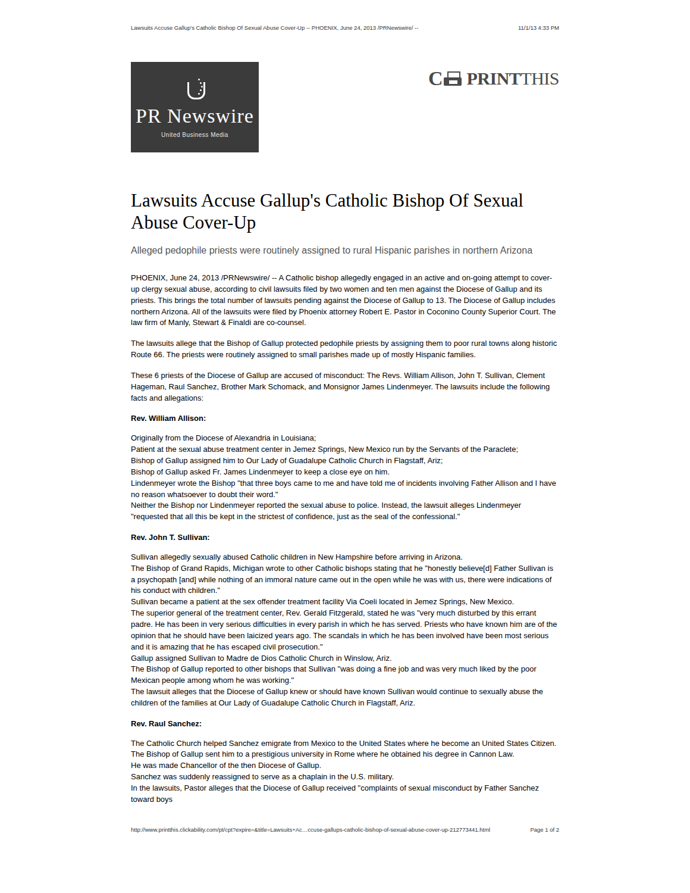Lawsuits Accuse Gallup's Catholic Bishop Of Sexual Abuse Cover-Up -- PHOENIX, June 24, 2013 /PRNewswire/ --
11/1/13 4:33 PM
PR Newswire
United Business Media
C
PRINTTHIS
Lawsuits Accuse Gallup's Catholic Bishop Of Sexual Abuse Cover-Up
Alleged pedophile priests were routinely assigned to rural Hispanic parishes in northern Arizona
PHOENIX, June 24, 2013 /PRNewswire/ -- A Catholic bishop allegedly engaged in an active and on-going attempt to cover-up clergy sexual abuse, according to civil lawsuits filed by two women and ten men against the Diocese of Gallup and its priests. This brings the total number of lawsuits pending against the Diocese of Gallup to 13. The Diocese of Gallup includes northern Arizona. All of the lawsuits were filed by Phoenix attorney Robert E. Pastor in Coconino County Superior Court. The law firm of Manly, Stewart & Finaldi are co-counsel.
The lawsuits allege that the Bishop of Gallup protected pedophile priests by assigning them to poor rural towns along historic Route 66. The priests were routinely assigned to small parishes made up of mostly Hispanic families.
These 6 priests of the Diocese of Gallup are accused of misconduct: The Revs. William Allison, John T. Sullivan, Clement Hageman, Raul Sanchez, Brother Mark Schomack, and Monsignor James Lindenmeyer. The lawsuits include the following facts and allegations:
Rev. William Allison:
Originally from the Diocese of Alexandria in Louisiana;
Patient at the sexual abuse treatment center in Jemez Springs, New Mexico run by the Servants of the Paraclete;
Bishop of Gallup assigned him to Our Lady of Guadalupe Catholic Church in Flagstaff, Ariz;
Bishop of Gallup asked Fr. James Lindenmeyer to keep a close eye on him.
Lindenmeyer wrote the Bishop "that three boys came to me and have told me of incidents involving Father Allison and I have no reason whatsoever to doubt their word."
Neither the Bishop nor Lindenmeyer reported the sexual abuse to police. Instead, the lawsuit alleges Lindenmeyer "requested that all this be kept in the strictest of confidence, just as the seal of the confessional."
Rev. John T. Sullivan:
Sullivan allegedly sexually abused Catholic children in New Hampshire before arriving in Arizona.
The Bishop of Grand Rapids, Michigan wrote to other Catholic bishops stating that he "honestly believe[d] Father Sullivan is a psychopath [and] while nothing of an immoral nature came out in the open while he was with us, there were indications of his conduct with children."
Sullivan became a patient at the sex offender treatment facility Via Coeli located in Jemez Springs, New Mexico.
The superior general of the treatment center, Rev. Gerald Fitzgerald, stated he was "very much disturbed by this errant padre. He has been in very serious difficulties in every parish in which he has served. Priests who have known him are of the opinion that he should have been laicized years ago. The scandals in which he has been involved have been most serious and it is amazing that he has escaped civil prosecution."
Gallup assigned Sullivan to Madre de Dios Catholic Church in Winslow, Ariz.
The Bishop of Gallup reported to other bishops that Sullivan "was doing a fine job and was very much liked by the poor Mexican people among whom he was working."
The lawsuit alleges that the Diocese of Gallup knew or should have known Sullivan would continue to sexually abuse the children of the families at Our Lady of Guadalupe Catholic Church in Flagstaff, Ariz.
Rev. Raul Sanchez:
The Catholic Church helped Sanchez emigrate from Mexico to the United States where he become an United States Citizen.
The Bishop of Gallup sent him to a prestigious university in Rome where he obtained his degree in Cannon Law.
He was made Chancellor of the then Diocese of Gallup.
Sanchez was suddenly reassigned to serve as a chaplain in the U.S. military.
In the lawsuits, Pastor alleges that the Diocese of Gallup received "complaints of sexual misconduct by Father Sanchez toward boys
http://www.printthis.clickability.com/pt/cpt?expire=&title=Lawsuits+Ac…ccuse-gallups-catholic-bishop-of-sexual-abuse-cover-up-212773441.html
Page 1 of 2